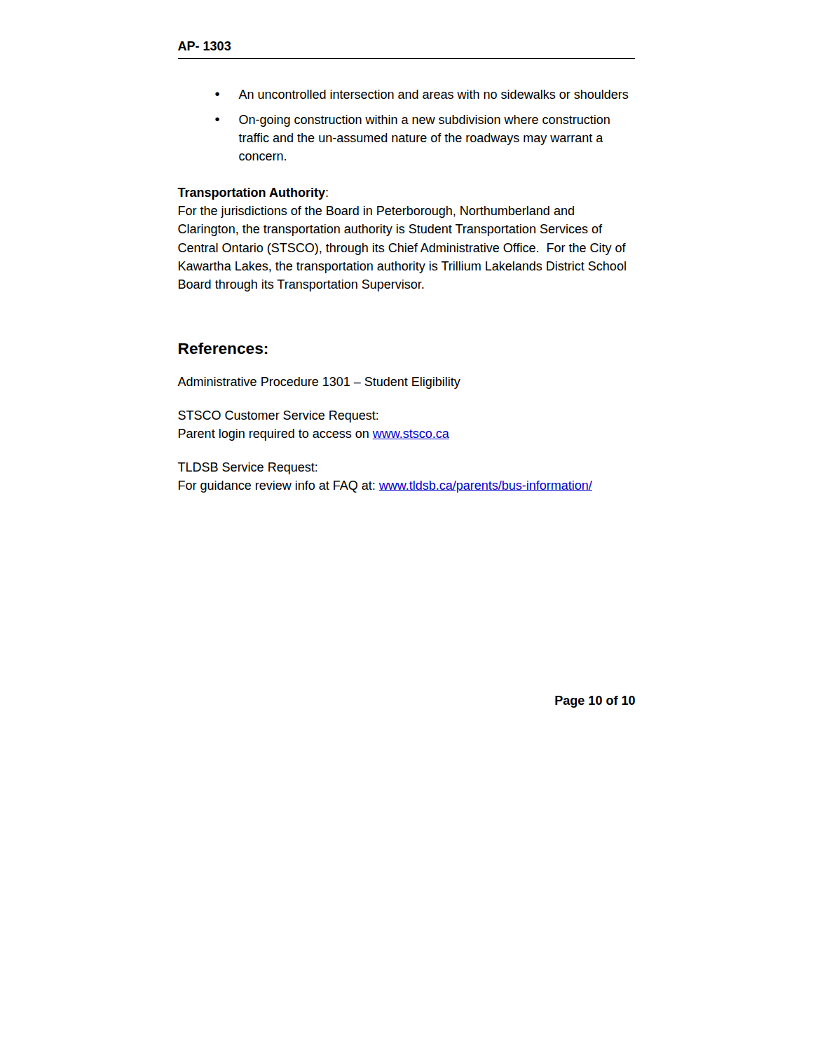AP- 1303
An uncontrolled intersection and areas with no sidewalks or shoulders
On-going construction within a new subdivision where construction traffic and the un-assumed nature of the roadways may warrant a concern.
Transportation Authority:
For the jurisdictions of the Board in Peterborough, Northumberland and Clarington, the transportation authority is Student Transportation Services of Central Ontario (STSCO), through its Chief Administrative Office. For the City of Kawartha Lakes, the transportation authority is Trillium Lakelands District School Board through its Transportation Supervisor.
References:
Administrative Procedure 1301 – Student Eligibility
STSCO Customer Service Request:
Parent login required to access on www.stsco.ca
TLDSB Service Request:
For guidance review info at FAQ at: www.tldsb.ca/parents/bus-information/
Page 10 of 10